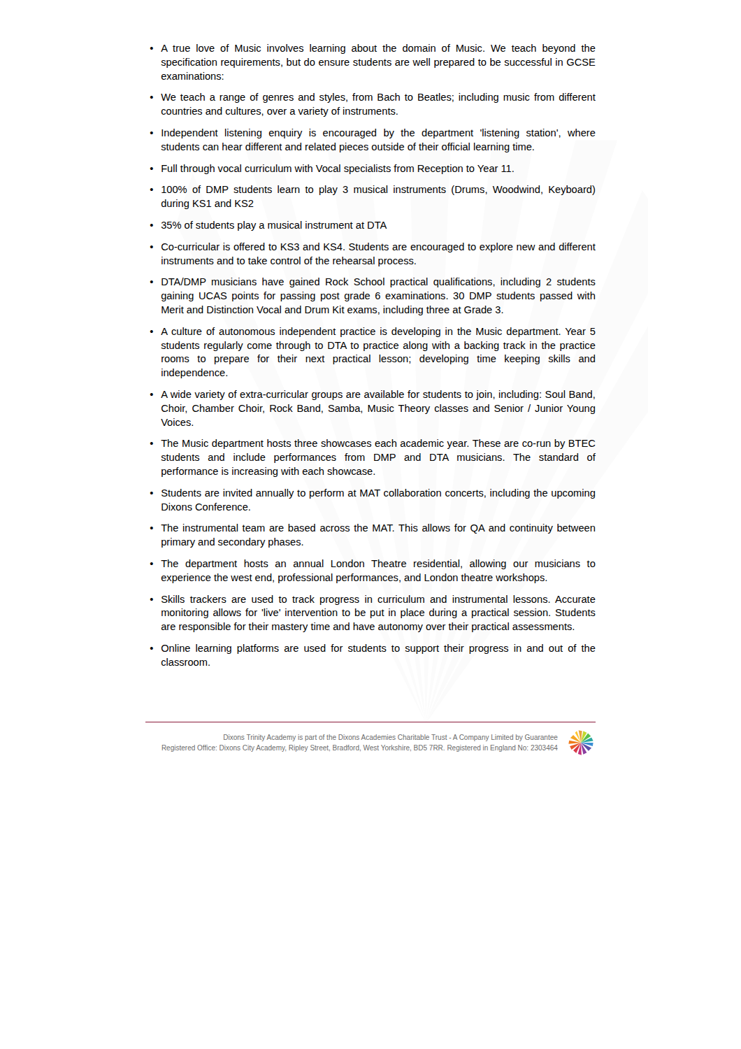A true love of Music involves learning about the domain of Music. We teach beyond the specification requirements, but do ensure students are well prepared to be successful in GCSE examinations:
We teach a range of genres and styles, from Bach to Beatles; including music from different countries and cultures, over a variety of instruments.
Independent listening enquiry is encouraged by the department 'listening station', where students can hear different and related pieces outside of their official learning time.
Full through vocal curriculum with Vocal specialists from Reception to Year 11.
100% of DMP students learn to play 3 musical instruments (Drums, Woodwind, Keyboard) during KS1 and KS2
35% of students play a musical instrument at DTA
Co-curricular is offered to KS3 and KS4. Students are encouraged to explore new and different instruments and to take control of the rehearsal process.
DTA/DMP musicians have gained Rock School practical qualifications, including 2 students gaining UCAS points for passing post grade 6 examinations. 30 DMP students passed with Merit and Distinction Vocal and Drum Kit exams, including three at Grade 3.
A culture of autonomous independent practice is developing in the Music department. Year 5 students regularly come through to DTA to practice along with a backing track in the practice rooms to prepare for their next practical lesson; developing time keeping skills and independence.
A wide variety of extra-curricular groups are available for students to join, including: Soul Band, Choir, Chamber Choir, Rock Band, Samba, Music Theory classes and Senior / Junior Young Voices.
The Music department hosts three showcases each academic year. These are co-run by BTEC students and include performances from DMP and DTA musicians. The standard of performance is increasing with each showcase.
Students are invited annually to perform at MAT collaboration concerts, including the upcoming Dixons Conference.
The instrumental team are based across the MAT. This allows for QA and continuity between primary and secondary phases.
The department hosts an annual London Theatre residential, allowing our musicians to experience the west end, professional performances, and London theatre workshops.
Skills trackers are used to track progress in curriculum and instrumental lessons. Accurate monitoring allows for 'live' intervention to be put in place during a practical session. Students are responsible for their mastery time and have autonomy over their practical assessments.
Online learning platforms are used for students to support their progress in and out of the classroom.
Dixons Trinity Academy is part of the Dixons Academies Charitable Trust - A Company Limited by Guarantee
Registered Office: Dixons City Academy, Ripley Street, Bradford, West Yorkshire, BD5 7RR. Registered in England No: 2303464